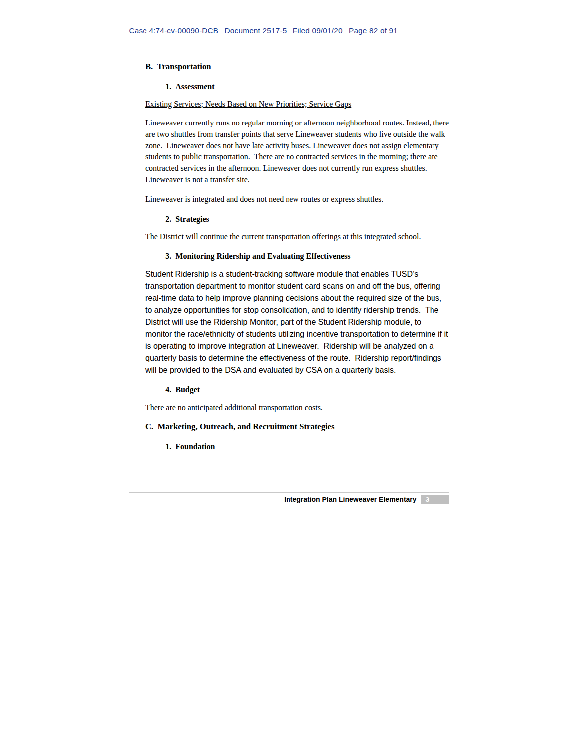Case 4:74-cv-00090-DCB Document 2517-5 Filed 09/01/20 Page 82 of 91
B. Transportation
1. Assessment
Existing Services; Needs Based on New Priorities; Service Gaps
Lineweaver currently runs no regular morning or afternoon neighborhood routes. Instead, there are two shuttles from transfer points that serve Lineweaver students who live outside the walk zone. Lineweaver does not have late activity buses. Lineweaver does not assign elementary students to public transportation. There are no contracted services in the morning; there are contracted services in the afternoon. Lineweaver does not currently run express shuttles. Lineweaver is not a transfer site.
Lineweaver is integrated and does not need new routes or express shuttles.
2. Strategies
The District will continue the current transportation offerings at this integrated school.
3. Monitoring Ridership and Evaluating Effectiveness
Student Ridership is a student-tracking software module that enables TUSD’s transportation department to monitor student card scans on and off the bus, offering real-time data to help improve planning decisions about the required size of the bus, to analyze opportunities for stop consolidation, and to identify ridership trends. The District will use the Ridership Monitor, part of the Student Ridership module, to monitor the race/ethnicity of students utilizing incentive transportation to determine if it is operating to improve integration at Lineweaver. Ridership will be analyzed on a quarterly basis to determine the effectiveness of the route. Ridership report/findings will be provided to the DSA and evaluated by CSA on a quarterly basis.
4. Budget
There are no anticipated additional transportation costs.
C. Marketing, Outreach, and Recruitment Strategies
1. Foundation
Integration Plan Lineweaver Elementary 3